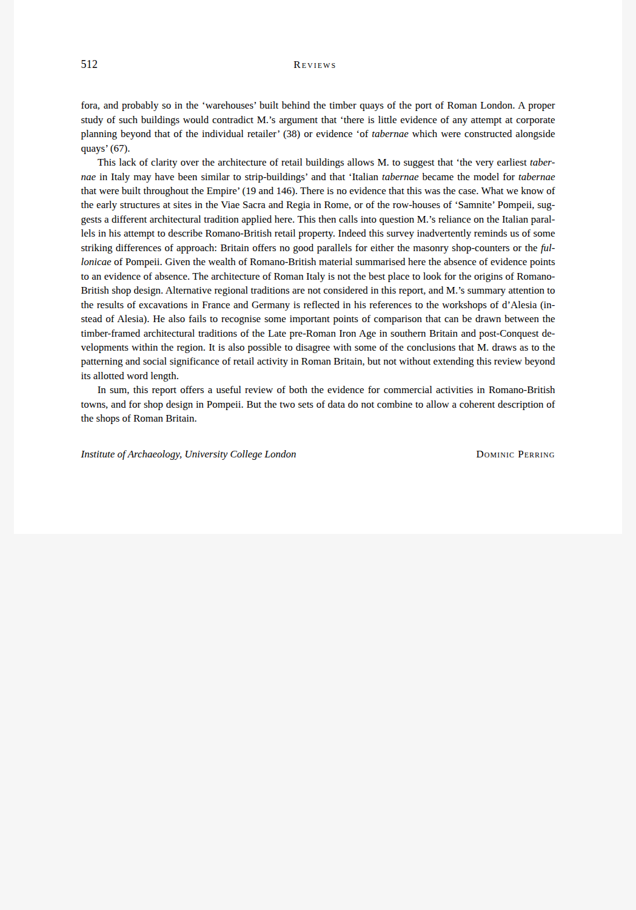512 Reviews
fora, and probably so in the ‘warehouses’ built behind the timber quays of the port of Roman London. A proper study of such buildings would contradict M.’s argument that ‘there is little evidence of any attempt at corporate planning beyond that of the individual retailer’ (38) or evidence ‘of tabernae which were constructed alongside quays’ (67).
This lack of clarity over the architecture of retail buildings allows M. to suggest that ‘the very earliest tabernae in Italy may have been similar to strip-buildings’ and that ‘Italian tabernae became the model for tabernae that were built throughout the Empire’ (19 and 146). There is no evidence that this was the case. What we know of the early structures at sites in the Viae Sacra and Regia in Rome, or of the row-houses of ‘Samnite’ Pompeii, suggests a different architectural tradition applied here. This then calls into question M.’s reliance on the Italian parallels in his attempt to describe Romano-British retail property. Indeed this survey inadvertently reminds us of some striking differences of approach: Britain offers no good parallels for either the masonry shop-counters or the fullonicae of Pompeii. Given the wealth of Romano-British material summarised here the absence of evidence points to an evidence of absence. The architecture of Roman Italy is not the best place to look for the origins of Romano-British shop design. Alternative regional traditions are not considered in this report, and M.’s summary attention to the results of excavations in France and Germany is reflected in his references to the workshops of d’Alesia (instead of Alesia). He also fails to recognise some important points of comparison that can be drawn between the timber-framed architectural traditions of the Late pre-Roman Iron Age in southern Britain and post-Conquest developments within the region. It is also possible to disagree with some of the conclusions that M. draws as to the patterning and social significance of retail activity in Roman Britain, but not without extending this review beyond its allotted word length.
In sum, this report offers a useful review of both the evidence for commercial activities in Romano-British towns, and for shop design in Pompeii. But the two sets of data do not combine to allow a coherent description of the shops of Roman Britain.
Institute of Archaeology, University College London Dominic Perring